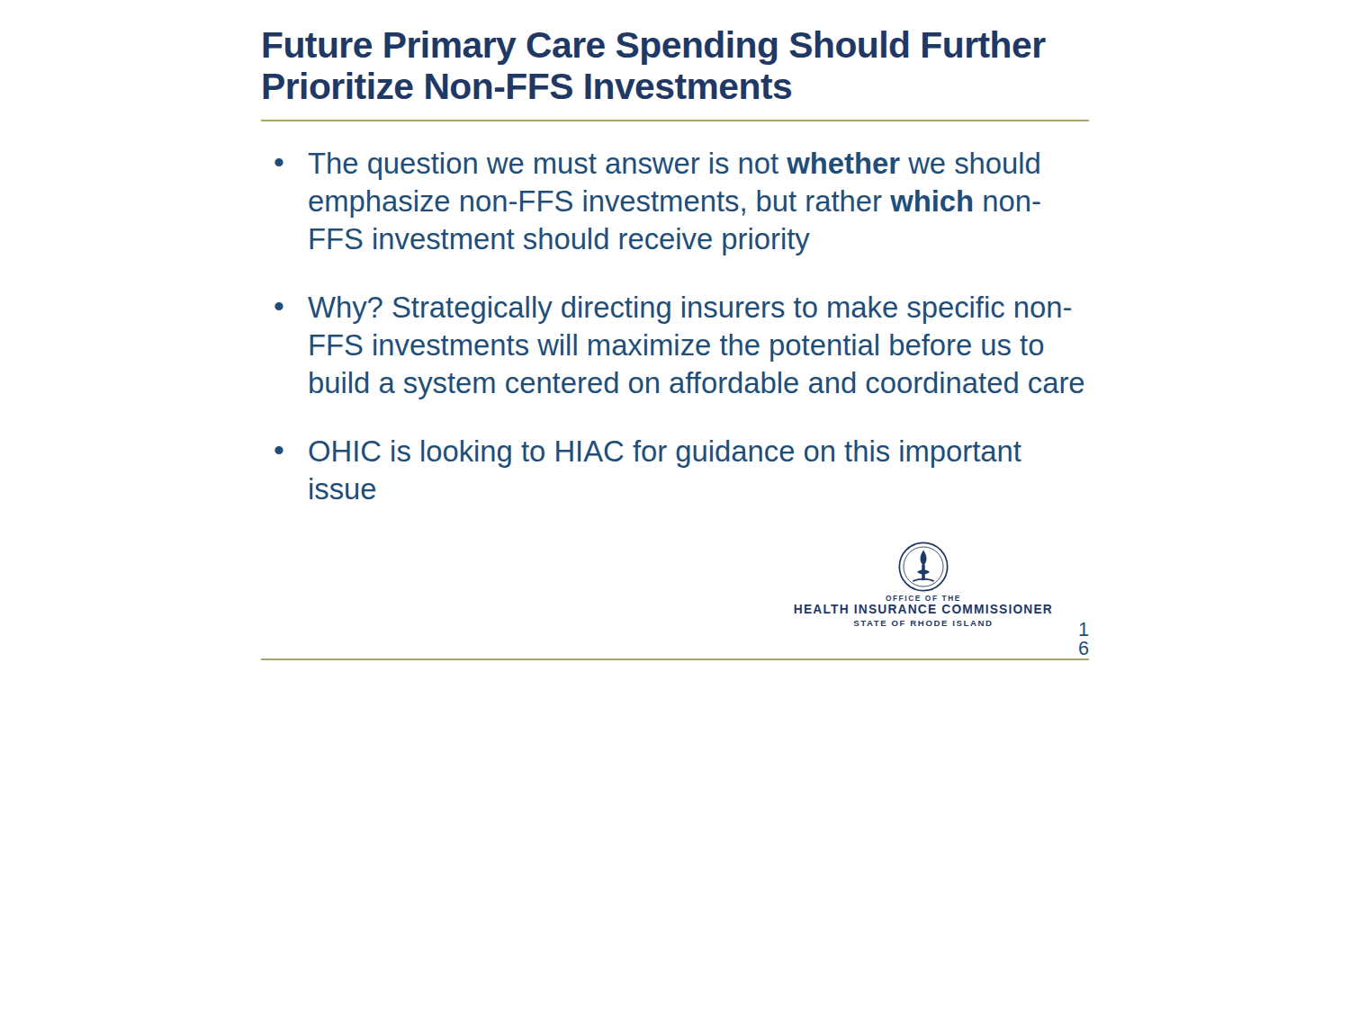Future Primary Care Spending Should Further Prioritize Non-FFS Investments
The question we must answer is not whether we should emphasize non-FFS investments, but rather which non-FFS investment should receive priority
Why? Strategically directing insurers to make specific non-FFS investments will maximize the potential before us to build a system centered on affordable and coordinated care
OHIC is looking to HIAC for guidance on this important issue
OFFICE OF THE
HEALTH INSURANCE COMMISSIONER
STATE OF RHODE ISLAND
16